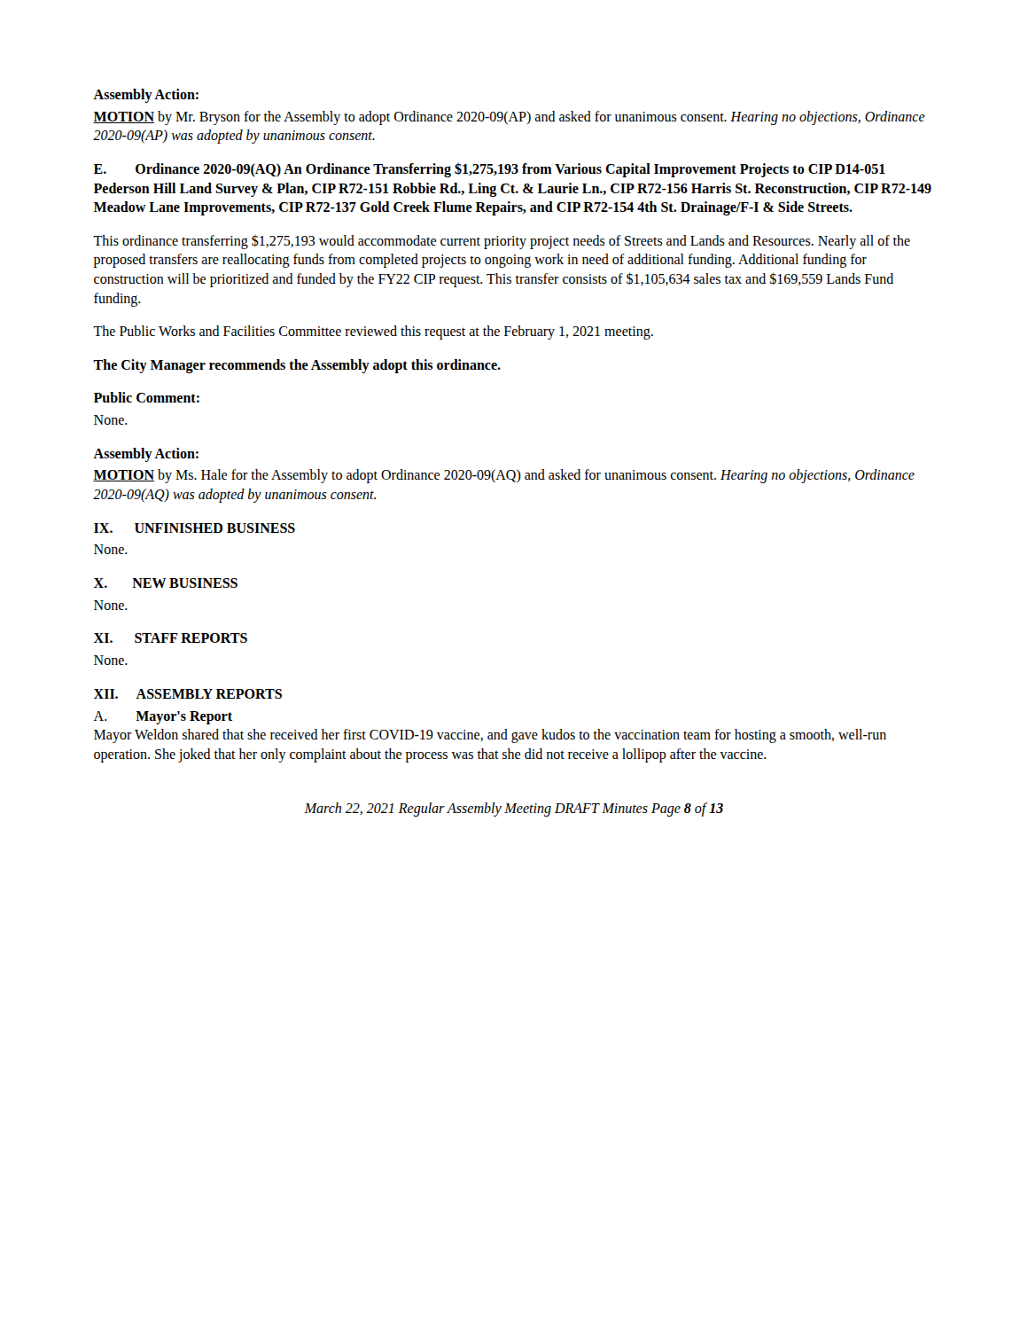Assembly Action:
MOTION by Mr. Bryson for the Assembly to adopt Ordinance 2020-09(AP) and asked for unanimous consent. Hearing no objections, Ordinance 2020-09(AP) was adopted by unanimous consent.
E. Ordinance 2020-09(AQ) An Ordinance Transferring $1,275,193 from Various Capital Improvement Projects to CIP D14-051 Pederson Hill Land Survey & Plan, CIP R72-151 Robbie Rd., Ling Ct. & Laurie Ln., CIP R72-156 Harris St. Reconstruction, CIP R72-149 Meadow Lane Improvements, CIP R72-137 Gold Creek Flume Repairs, and CIP R72-154 4th St. Drainage/F-I & Side Streets.
This ordinance transferring $1,275,193 would accommodate current priority project needs of Streets and Lands and Resources. Nearly all of the proposed transfers are reallocating funds from completed projects to ongoing work in need of additional funding. Additional funding for construction will be prioritized and funded by the FY22 CIP request. This transfer consists of $1,105,634 sales tax and $169,559 Lands Fund funding.
The Public Works and Facilities Committee reviewed this request at the February 1, 2021 meeting.
The City Manager recommends the Assembly adopt this ordinance.
Public Comment:
None.
Assembly Action:
MOTION by Ms. Hale for the Assembly to adopt Ordinance 2020-09(AQ) and asked for unanimous consent. Hearing no objections, Ordinance 2020-09(AQ) was adopted by unanimous consent.
IX. UNFINISHED BUSINESS
None.
X. NEW BUSINESS
None.
XI. STAFF REPORTS
None.
XII. ASSEMBLY REPORTS
A. Mayor's Report
Mayor Weldon shared that she received her first COVID-19 vaccine, and gave kudos to the vaccination team for hosting a smooth, well-run operation. She joked that her only complaint about the process was that she did not receive a lollipop after the vaccine.
March 22, 2021 Regular Assembly Meeting DRAFT Minutes Page 8 of 13